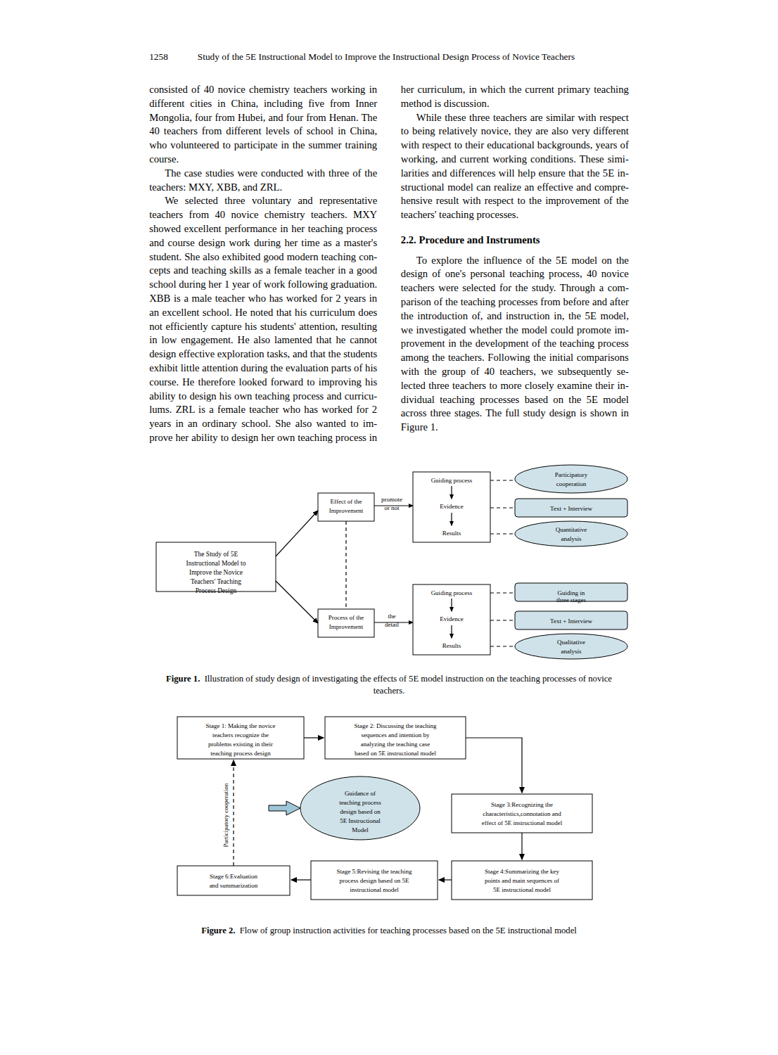1258 Study of the 5E Instructional Model to Improve the Instructional Design Process of Novice Teachers
consisted of 40 novice chemistry teachers working in different cities in China, including five from Inner Mongolia, four from Hubei, and four from Henan. The 40 teachers from different levels of school in China, who volunteered to participate in the summer training course.
The case studies were conducted with three of the teachers: MXY, XBB, and ZRL.
We selected three voluntary and representative teachers from 40 novice chemistry teachers. MXY showed excellent performance in her teaching process and course design work during her time as a master's student. She also exhibited good modern teaching concepts and teaching skills as a female teacher in a good school during her 1 year of work following graduation. XBB is a male teacher who has worked for 2 years in an excellent school. He noted that his curriculum does not efficiently capture his students' attention, resulting in low engagement. He also lamented that he cannot design effective exploration tasks, and that the students exhibit little attention during the evaluation parts of his course. He therefore looked forward to improving his ability to design his own teaching process and curriculums. ZRL is a female teacher who has worked for 2 years in an ordinary school. She also wanted to improve her ability to design her own teaching process in her curriculum, in which the current primary teaching method is discussion.
While these three teachers are similar with respect to being relatively novice, they are also very different with respect to their educational backgrounds, years of working, and current working conditions. These similarities and differences will help ensure that the 5E instructional model can realize an effective and comprehensive result with respect to the improvement of the teachers' teaching processes.
2.2. Procedure and Instruments
To explore the influence of the 5E model on the design of one's personal teaching process, 40 novice teachers were selected for the study. Through a comparison of the teaching processes from before and after the introduction of, and instruction in, the 5E model, we investigated whether the model could promote improvement in the development of the teaching process among the teachers. Following the initial comparisons with the group of 40 teachers, we subsequently selected three teachers to more closely examine their individual teaching processes based on the 5E model across three stages. The full study design is shown in Figure 1.
The Study of 5E Instructional Model to Improve the Novice Teachers' Teaching Process Design Effect of the Improvement Process of the Improvement promote or not the detail Guiding process Evidence Results Guiding process Evidence Results Participatory cooperation Text + Interview Quantitative analysis Guiding in three stages Text + Interview Qualitative analysis
Figure 1. Illustration of study design of investigating the effects of 5E model instruction on the teaching processes of novice teachers.
Stage 1: Making the novice teachers recognize the problems existing in their teaching process design Stage 2: Discussing the teaching sequences and intention by analyzing the teaching case based on 5E instructional model Stage 3:Recognizing the characteristics,connotation and effect of 5E instructional model Stage 4:Summarizing the key points and main sequences of 5E instructional model Stage 5:Revising the teaching process design based on 5E instructional model Stage 6:Evaluation and summarization Participatory cooperation Guidance of teaching process design based on 5E Instructional Model
Figure 2. Flow of group instruction activities for teaching processes based on the 5E instructional model